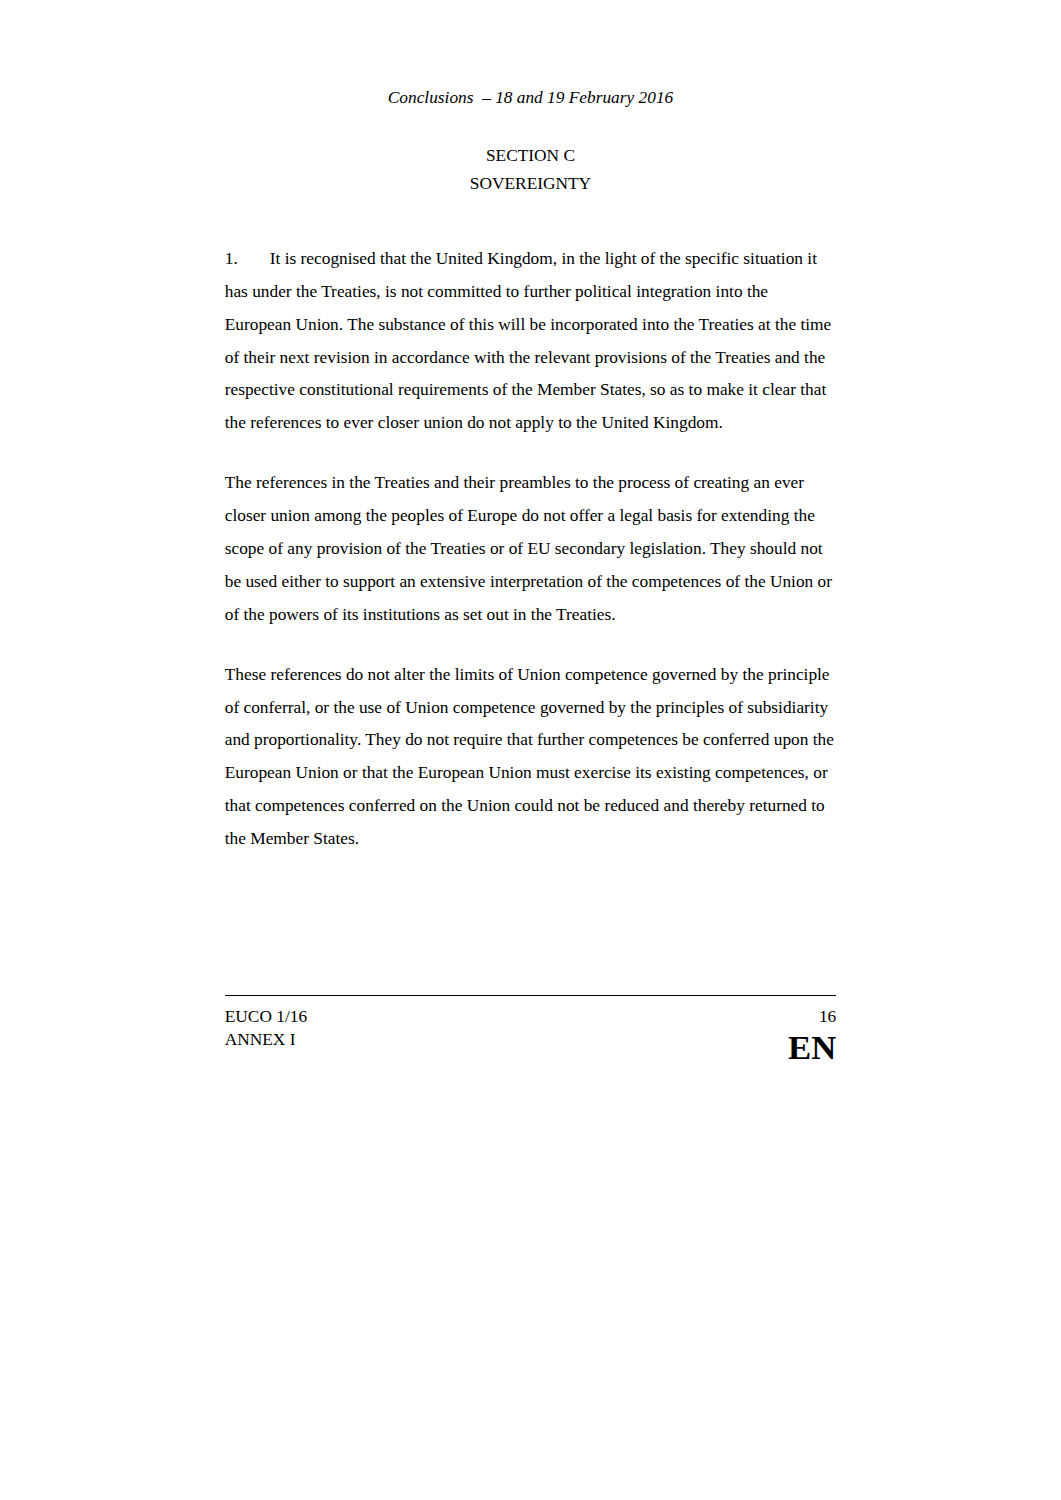Conclusions – 18 and 19 February 2016
SECTION C SOVEREIGNTY
1. It is recognised that the United Kingdom, in the light of the specific situation it has under the Treaties, is not committed to further political integration into the European Union. The substance of this will be incorporated into the Treaties at the time of their next revision in accordance with the relevant provisions of the Treaties and the respective constitutional requirements of the Member States, so as to make it clear that the references to ever closer union do not apply to the United Kingdom.
The references in the Treaties and their preambles to the process of creating an ever closer union among the peoples of Europe do not offer a legal basis for extending the scope of any provision of the Treaties or of EU secondary legislation. They should not be used either to support an extensive interpretation of the competences of the Union or of the powers of its institutions as set out in the Treaties.
These references do not alter the limits of Union competence governed by the principle of conferral, or the use of Union competence governed by the principles of subsidiarity and proportionality. They do not require that further competences be conferred upon the European Union or that the European Union must exercise its existing competences, or that competences conferred on the Union could not be reduced and thereby returned to the Member States.
EUCO 1/16
ANNEX I
16 EN